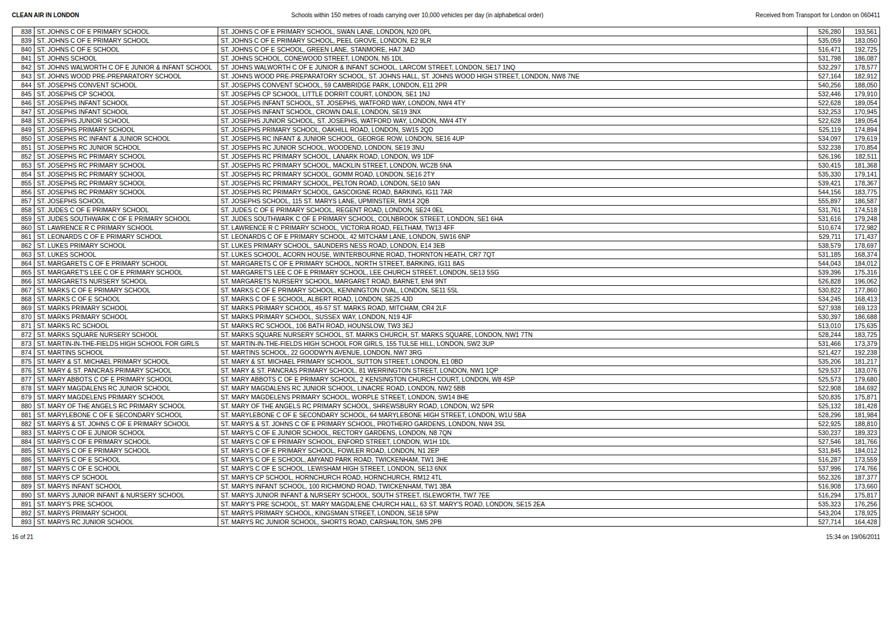CLEAN AIR IN LONDON
Schools within 150 metres of roads carrying over 10,000 vehicles per day (in alphabetical order)
Received from Transport for London on 060411
| 838 | ST. JOHNS C OF E PRIMARY SCHOOL | ST. JOHNS C OF E PRIMARY SCHOOL, SWAN LANE, LONDON, N20 0PL | 526,280 | 193,561 |
| 839 | ST. JOHNS C OF E PRIMARY SCHOOL | ST. JOHNS C OF E PRIMARY SCHOOL, PEEL GROVE, LONDON, E2 9LR | 535,059 | 183,050 |
| 840 | ST. JOHNS C OF E SCHOOL | ST. JOHNS C OF E SCHOOL, GREEN LANE, STANMORE, HA7 3AD | 516,471 | 192,725 |
| 841 | ST. JOHNS SCHOOL | ST. JOHNS SCHOOL, CONEWOOD STREET, LONDON, N5 1DL | 531,798 | 186,087 |
| 842 | ST. JOHNS WALWORTH C OF E JUNIOR & INFANT SCHOOL | ST. JOHNS WALWORTH C OF E JUNIOR & INFANT SCHOOL, LARCOM STREET, LONDON, SE17 1NQ | 532,297 | 178,577 |
| 843 | ST. JOHNS WOOD PRE-PREPARATORY SCHOOL | ST. JOHNS WOOD PRE-PREPARATORY SCHOOL, ST. JOHNS HALL, ST. JOHNS WOOD HIGH STREET, LONDON, NW8 7NE | 527,164 | 182,912 |
| 844 | ST. JOSEPHS CONVENT SCHOOL | ST. JOSEPHS CONVENT SCHOOL, 59 CAMBRIDGE PARK, LONDON, E11 2PR | 540,256 | 188,050 |
| 845 | ST. JOSEPHS CP SCHOOL | ST. JOSEPHS CP SCHOOL, LITTLE DORRIT COURT, LONDON, SE1 1NJ | 532,446 | 179,910 |
| 846 | ST. JOSEPHS INFANT SCHOOL | ST. JOSEPHS INFANT SCHOOL, ST. JOSEPHS, WATFORD WAY, LONDON, NW4 4TY | 522,628 | 189,054 |
| 847 | ST. JOSEPHS INFANT SCHOOL | ST. JOSEPHS INFANT SCHOOL, CROWN DALE, LONDON, SE19 3NX | 532,253 | 170,945 |
| 848 | ST. JOSEPHS JUNIOR SCHOOL | ST. JOSEPHS JUNIOR SCHOOL, ST. JOSEPHS, WATFORD WAY, LONDON, NW4 4TY | 522,628 | 189,054 |
| 849 | ST. JOSEPHS PRIMARY SCHOOL | ST. JOSEPHS PRIMARY SCHOOL, OAKHILL ROAD, LONDON, SW15 2QD | 525,119 | 174,894 |
| 850 | ST. JOSEPHS RC INFANT & JUNIOR SCHOOL | ST. JOSEPHS RC INFANT & JUNIOR SCHOOL, GEORGE ROW, LONDON, SE16 4UP | 534,097 | 179,619 |
| 851 | ST. JOSEPHS RC JUNIOR SCHOOL | ST. JOSEPHS RC JUNIOR SCHOOL, WOODEND, LONDON, SE19 3NU | 532,238 | 170,854 |
| 852 | ST. JOSEPHS RC PRIMARY SCHOOL | ST. JOSEPHS RC PRIMARY SCHOOL, LANARK ROAD, LONDON, W9 1DF | 526,196 | 182,511 |
| 853 | ST. JOSEPHS RC PRIMARY SCHOOL | ST. JOSEPHS RC PRIMARY SCHOOL, MACKLIN STREET, LONDON, WC2B 5NA | 530,415 | 181,368 |
| 854 | ST. JOSEPHS RC PRIMARY SCHOOL | ST. JOSEPHS RC PRIMARY SCHOOL, GOMM ROAD, LONDON, SE16 2TY | 535,330 | 179,141 |
| 855 | ST. JOSEPHS RC PRIMARY SCHOOL | ST. JOSEPHS RC PRIMARY SCHOOL, PELTON ROAD, LONDON, SE10 9AN | 539,421 | 178,367 |
| 856 | ST. JOSEPHS RC PRIMARY SCHOOL | ST. JOSEPHS RC PRIMARY SCHOOL, GASCOIGNE ROAD, BARKING, IG11 7AR | 544,156 | 183,775 |
| 857 | ST. JOSEPHS SCHOOL | ST. JOSEPHS SCHOOL, 115 ST. MARYS LANE, UPMINSTER, RM14 2QB | 555,897 | 186,587 |
| 858 | ST. JUDES C OF E PRIMARY SCHOOL | ST. JUDES C OF E PRIMARY SCHOOL, REGENT ROAD, LONDON, SE24 0EL | 531,761 | 174,518 |
| 859 | ST. JUDES SOUTHWARK C OF E PRIMARY SCHOOL | ST. JUDES SOUTHWARK C OF E PRIMARY SCHOOL, COLNBROOK STREET, LONDON, SE1 6HA | 531,616 | 179,248 |
| 860 | ST. LAWRENCE R C PRIMARY SCHOOL | ST. LAWRENCE R C PRIMARY SCHOOL, VICTORIA ROAD, FELTHAM, TW13 4FF | 510,674 | 172,982 |
| 861 | ST. LEONARDS C OF E PRIMARY SCHOOL | ST. LEONARDS C OF E PRIMARY SCHOOL, 42 MITCHAM LANE, LONDON, SW16 6NP | 529,711 | 171,437 |
| 862 | ST. LUKES PRIMARY SCHOOL | ST. LUKES PRIMARY SCHOOL, SAUNDERS NESS ROAD, LONDON, E14 3EB | 538,579 | 178,697 |
| 863 | ST. LUKES SCHOOL | ST. LUKES SCHOOL, ACORN HOUSE, WINTERBOURNE ROAD, THORNTON HEATH, CR7 7QT | 531,185 | 168,374 |
| 864 | ST. MARGARETS C OF E PRIMARY SCHOOL | ST. MARGARETS C OF E PRIMARY SCHOOL, NORTH STREET, BARKING, IG11 8AS | 544,043 | 184,012 |
| 865 | ST. MARGARET'S LEE C OF E PRIMARY SCHOOL | ST. MARGARET'S LEE C OF E PRIMARY SCHOOL, LEE CHURCH STREET, LONDON, SE13 5SG | 539,396 | 175,316 |
| 866 | ST. MARGARETS NURSERY SCHOOL | ST. MARGARETS NURSERY SCHOOL, MARGARET ROAD, BARNET, EN4 9NT | 526,828 | 196,062 |
| 867 | ST. MARKS C OF E PRIMARY SCHOOL | ST. MARKS C OF E PRIMARY SCHOOL, KENNINGTON OVAL, LONDON, SE11 5SL | 530,822 | 177,860 |
| 868 | ST. MARKS C OF E SCHOOL | ST. MARKS C OF E SCHOOL, ALBERT ROAD, LONDON, SE25 4JD | 534,245 | 168,413 |
| 869 | ST. MARKS PRIMARY SCHOOL | ST. MARKS PRIMARY SCHOOL, 49-57 ST. MARKS ROAD, MITCHAM, CR4 2LF | 527,938 | 169,123 |
| 870 | ST. MARKS PRIMARY SCHOOL | ST. MARKS PRIMARY SCHOOL, SUSSEX WAY, LONDON, N19 4JF | 530,397 | 186,688 |
| 871 | ST. MARKS RC SCHOOL | ST. MARKS RC SCHOOL, 106 BATH ROAD, HOUNSLOW, TW3 3EJ | 513,010 | 175,635 |
| 872 | ST. MARKS SQUARE NURSERY SCHOOL | ST. MARKS SQUARE NURSERY SCHOOL, ST. MARKS CHURCH, ST. MARKS SQUARE, LONDON, NW1 7TN | 528,244 | 183,725 |
| 873 | ST. MARTIN-IN-THE-FIELDS HIGH SCHOOL FOR GIRLS | ST. MARTIN-IN-THE-FIELDS HIGH SCHOOL FOR GIRLS, 155 TULSE HILL, LONDON, SW2 3UP | 531,466 | 173,379 |
| 874 | ST. MARTINS SCHOOL | ST. MARTINS SCHOOL, 22 GOODWYN AVENUE, LONDON, NW7 3RG | 521,427 | 192,238 |
| 875 | ST. MARY & ST. MICHAEL PRIMARY SCHOOL | ST. MARY & ST. MICHAEL PRIMARY SCHOOL, SUTTON STREET, LONDON, E1 0BD | 535,206 | 181,217 |
| 876 | ST. MARY & ST. PANCRAS PRIMARY SCHOOL | ST. MARY & ST. PANCRAS PRIMARY SCHOOL, 81 WERRINGTON STREET, LONDON, NW1 1QP | 529,537 | 183,076 |
| 877 | ST. MARY ABBOTS C OF E PRIMARY SCHOOL | ST. MARY ABBOTS C OF E PRIMARY SCHOOL, 2 KENSINGTON CHURCH COURT, LONDON, W8 4SP | 525,573 | 179,680 |
| 878 | ST. MARY MAGDALENS RC JUNIOR SCHOOL | ST. MARY MAGDALENS RC JUNIOR SCHOOL, LINACRE ROAD, LONDON, NW2 5BB | 522,908 | 184,692 |
| 879 | ST. MARY MAGDELENS PRIMARY SCHOOL | ST. MARY MAGDELENS PRIMARY SCHOOL, WORPLE STREET, LONDON, SW14 8HE | 520,835 | 175,871 |
| 880 | ST. MARY OF THE ANGELS RC PRIMARY SCHOOL | ST. MARY OF THE ANGELS RC PRIMARY SCHOOL, SHREWSBURY ROAD, LONDON, W2 5PR | 525,132 | 181,428 |
| 881 | ST. MARYLEBONE C OF E SECONDARY SCHOOL | ST. MARYLEBONE C OF E SECONDARY SCHOOL, 64 MARYLEBONE HIGH STREET, LONDON, W1U 5BA | 528,296 | 181,984 |
| 882 | ST. MARYS & ST. JOHNS C OF E PRIMARY SCHOOL | ST. MARYS & ST. JOHNS C OF E PRIMARY SCHOOL, PROTHERO GARDENS, LONDON, NW4 3SL | 522,925 | 188,810 |
| 883 | ST. MARYS C OF E JUNIOR SCHOOL | ST. MARYS C OF E JUNIOR SCHOOL, RECTORY GARDENS, LONDON, N8 7QN | 530,237 | 189,323 |
| 884 | ST. MARYS C OF E PRIMARY SCHOOL | ST. MARYS C OF E PRIMARY SCHOOL, ENFORD STREET, LONDON, W1H 1DL | 527,546 | 181,766 |
| 885 | ST. MARYS C OF E PRIMARY SCHOOL | ST. MARYS C OF E PRIMARY SCHOOL, FOWLER ROAD, LONDON, N1 2EP | 531,845 | 184,012 |
| 886 | ST. MARYS C OF E SCHOOL | ST. MARYS C OF E SCHOOL, AMYAND PARK ROAD, TWICKENHAM, TW1 3HE | 516,287 | 173,559 |
| 887 | ST. MARYS C OF E SCHOOL | ST. MARYS C OF E SCHOOL, LEWISHAM HIGH STREET, LONDON, SE13 6NX | 537,996 | 174,766 |
| 888 | ST. MARYS CP SCHOOL | ST. MARYS CP SCHOOL, HORNCHURCH ROAD, HORNCHURCH, RM12 4TL | 552,326 | 187,377 |
| 889 | ST. MARYS INFANT SCHOOL | ST. MARYS INFANT SCHOOL, 100 RICHMOND ROAD, TWICKENHAM, TW1 3BA | 516,908 | 173,660 |
| 890 | ST. MARYS JUNIOR INFANT & NURSERY SCHOOL | ST. MARYS JUNIOR INFANT & NURSERY SCHOOL, SOUTH STREET, ISLEWORTH, TW7 7EE | 516,294 | 175,817 |
| 891 | ST. MARY'S PRE SCHOOL | ST. MARY'S PRE SCHOOL, ST. MARY MAGDALENE CHURCH HALL, 63 ST. MARY'S ROAD, LONDON, SE15 2EA | 535,323 | 176,256 |
| 892 | ST. MARYS PRIMARY SCHOOL | ST. MARYS PRIMARY SCHOOL, KINGSMAN STREET, LONDON, SE18 5PW | 543,204 | 178,925 |
| 893 | ST. MARYS RC JUNIOR SCHOOL | ST. MARYS RC JUNIOR SCHOOL, SHORTS ROAD, CARSHALTON, SM5 2PB | 527,714 | 164,428 |
16 of 21
15:34 on 19/06/2011